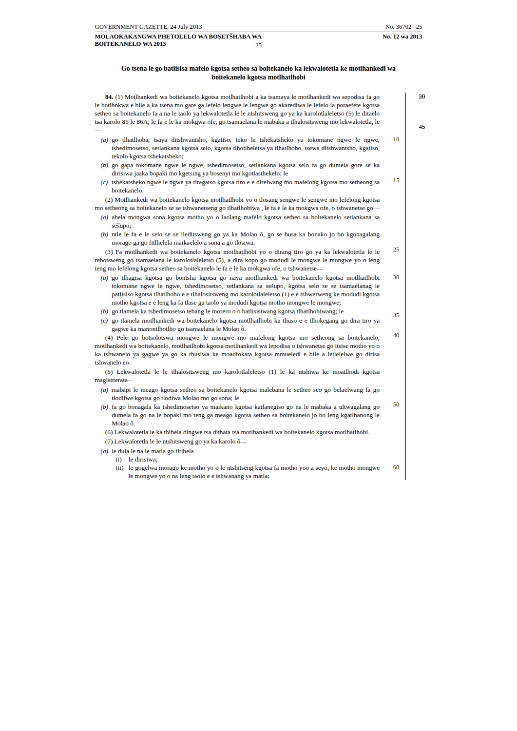GOVERNMENT GAZETTE, 24 July 2013
No. 36702 25
MOLAOKAKANGWA PHETOLELO WA BOSETŠHABA WA
BOITEKANELO WA 2013
No. 12 wa 2013
25
Go tsena le go batlisisa mafelo kgotsa setheo sa boitekanelo ka lekwalotetla ke motlhankedi wa boitekanelo kgotsa motlhatlhobi
84. (1) Motlhankedi wa boitekanelo kgotsa motlhatlhobi a ka tsamaya le motlhankedi wa sepodisa fa go le botlhokwa e bile a ka tsena mo gare ga lefelo lengwe le lengwe go akarediwa le lefelo la poraefete kgotsa setheo sa boitekanelo fa a na le taolo ya lekwalotetla le le ntshitsweng go ya ka karolotlaleletso (5) le ditaelo tsa karolo 85 le 86A, le fa e le ka mokgwa ofe, go tsamaelana le mabaka a tlhalositsweng mo lekwalotetla, le—5
(a) go tlhatlhoba, tsaya ditshwantsho, kgatišo, teko le tshekatsheko ya tokomane ngwe le ngwe, tshedimosetso, setlankana kgotsa selo, kgotsa tlhotlheletsa ya tlhatlhobo, tsewa ditshwantsho, kgatiso, tekolo kgotsa tshekatsheko;10
(b) go gapa tokomane ngwe le ngwe, tshedimosetso, setlankana kgotsa selo fa go dumela gore se ka dirisiwa jaaka bopaki mo kgetsing ya bosenyi mo kgotlasthekelo; le15
(c) tshekatsheko ngwe le ngwe ya tiragatso kgotsa tiro e e direlwang mo mafelong kgotsa mo setheong sa boitekanelo.
(2) Motlhankedi wa boitekanelo kgotsa motlhatlhobi yo o tlosang sengwe le sengwe mo lefelong kgotsa mo setheong sa boitekanelo se se tshwanetseng go tlhatlhobiwa , le fa e le ka mokgwa ofe, o tshwanetse go—20
(a) abela mongwa sona kgotsa motho yo o laolang mafelo kgotsa setheo sa boitekanelo setlankana sa sešupo;
(b) ntle le fa e le selo se se ileditsweng go ya ka Molao ô, go se busa ka bonako jo bo kgonagalang morago ga go fitlhelela maikaelelo a sona a go tlosiwa.25
(3) Fa motlhankedi wa boitekanelo kgotsa motlhatlhobi yo o dirang tiro go ya ka lekwalotetla le le rebotsweng go tsamaelana le karolotlaleletso (5), a dira kopo go modudi le mongwe le mongwe yo o leng teng mo lefelong kgotsa setheo sa boitekanelo le fa e le ka mokgwa ofe, o tshwanetse—
(a) go tlhagisa kgotsa go bontsha kgotsa go naya motlhankedi wa boitekanelo kgotsa motlhatlhobi tokomane ngwe le ngwe, tshedimosetso, setlankana sa sešupo, kgotsa selo se se tsamaelanag le patlisiso kgotsa tlhatlhobo e e tlhalositsweng mo karolotlaleletso (1) e e tshwerweng ke modudi kgotsa motho kgotsa e e leng ka fa tlase ga taolo ya modudi kgotsa motho mongwe le mongwe;3035
(b) go tlamela ka tshedimosetso tebang le morero o o batlisisiwang kgotsa tlhatlhobiwang; le
(c) go tlamela motlhankedi wa boitekanelo kgotsa motlhatlhobi ka thuso e e tlhokegang go dira tiro ya gagwe ka manontlhotlho go tsamaelana le Molao ô.40
(4) Pele go botsolotswa mongwe le mongwe mo mafelong kgotsa mo setheong sa boitekanelo, motlhankedi wa boitekanelo, motlhatlhobi kgotsa motlhankedi wa lepodisa o tshwanetse go itsise motho yo o ka tshwanelo ya gagwe ya go ka thusiwa ke moadfokata kgotsa mmueledi e bile a letlelelwe go dirisa tshwanelo eo.45
(5) Lekwalotetla le le tlhalositsweng mo karolotlaleletso (1) le ka ntshiwa ke moatlhodi kgotsa magiseterata—
(a) mabapi le meago kgotsa setheo sa boitekanelo kgotsa malebana le setheo seo go belaelwang fa go tlodilwe kgotsa go tlodiwa Molao mo go sona; le50
(b) fa go bonagala ka tshedimosetso ya maikano kgotsa katlanegiso go na le mabaka a ultwagalang go dumela fa go na le bopaki mo teng ga meago kgotsa setheo sa boitekanelo jo bo leng kgatlhanong le Molao ô.
(6) Lekwalotetla le ka thibela dingwe tsa dithata tsa motlhankedi wa boitekanelo kgotsa motlhatlhobi.55
(7) Lekwalotetla le le ntshitsweng go ya ka karolo ô—
(a) le dula le na le matla go fitlhela—
(i) le dirisiwa;
(ii) le gogelwa morago ke motho yo o le ntshitseng kgotsa fa motho yoo a seyo, ke motho mongwe le mongwe yo o na leng taolo e e tshwanang ya matla;60